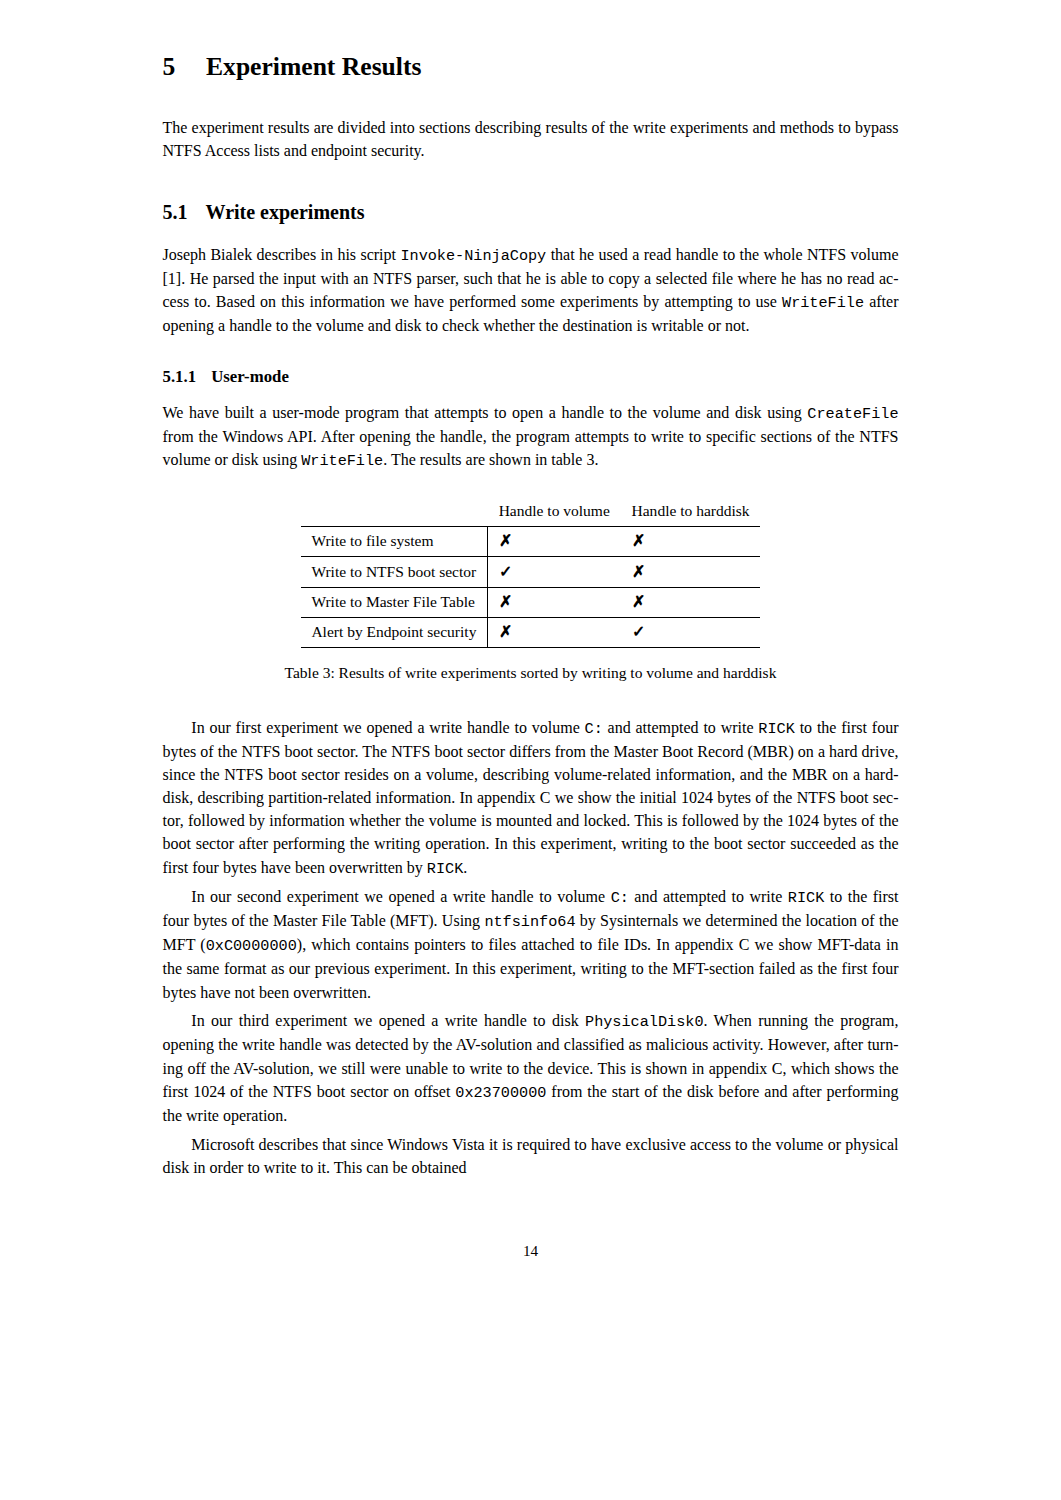5 Experiment Results
The experiment results are divided into sections describing results of the write experiments and methods to bypass NTFS Access lists and endpoint security.
5.1 Write experiments
Joseph Bialek describes in his script Invoke-NinjaCopy that he used a read handle to the whole NTFS volume [1]. He parsed the input with an NTFS parser, such that he is able to copy a selected file where he has no read access to. Based on this information we have performed some experiments by attempting to use WriteFile after opening a handle to the volume and disk to check whether the destination is writable or not.
5.1.1 User-mode
We have built a user-mode program that attempts to open a handle to the volume and disk using CreateFile from the Windows API. After opening the handle, the program attempts to write to specific sections of the NTFS volume or disk using WriteFile. The results are shown in table 3.
| | Handle to volume | Handle to harddisk |
| --- | --- | --- |
| Write to file system | ✗ | ✗ |
| Write to NTFS boot sector | ✓ | ✗ |
| Write to Master File Table | ✗ | ✗ |
| Alert by Endpoint security | ✗ | ✓ |
Table 3: Results of write experiments sorted by writing to volume and harddisk
In our first experiment we opened a write handle to volume C: and attempted to write RICK to the first four bytes of the NTFS boot sector. The NTFS boot sector differs from the Master Boot Record (MBR) on a hard drive, since the NTFS boot sector resides on a volume, describing volume-related information, and the MBR on a harddisk, describing partition-related information. In appendix C we show the initial 1024 bytes of the NTFS boot sector, followed by information whether the volume is mounted and locked. This is followed by the 1024 bytes of the boot sector after performing the writing operation. In this experiment, writing to the boot sector succeeded as the first four bytes have been overwritten by RICK.
In our second experiment we opened a write handle to volume C: and attempted to write RICK to the first four bytes of the Master File Table (MFT). Using ntfsinfo64 by Sysinternals we determined the location of the MFT (0xC0000000), which contains pointers to files attached to file IDs. In appendix C we show MFT-data in the same format as our previous experiment. In this experiment, writing to the MFT-section failed as the first four bytes have not been overwritten.
In our third experiment we opened a write handle to disk PhysicalDisk0. When running the program, opening the write handle was detected by the AV-solution and classified as malicious activity. However, after turning off the AV-solution, we still were unable to write to the device. This is shown in appendix C, which shows the first 1024 of the NTFS boot sector on offset 0x23700000 from the start of the disk before and after performing the write operation.
Microsoft describes that since Windows Vista it is required to have exclusive access to the volume or physical disk in order to write to it. This can be obtained
14